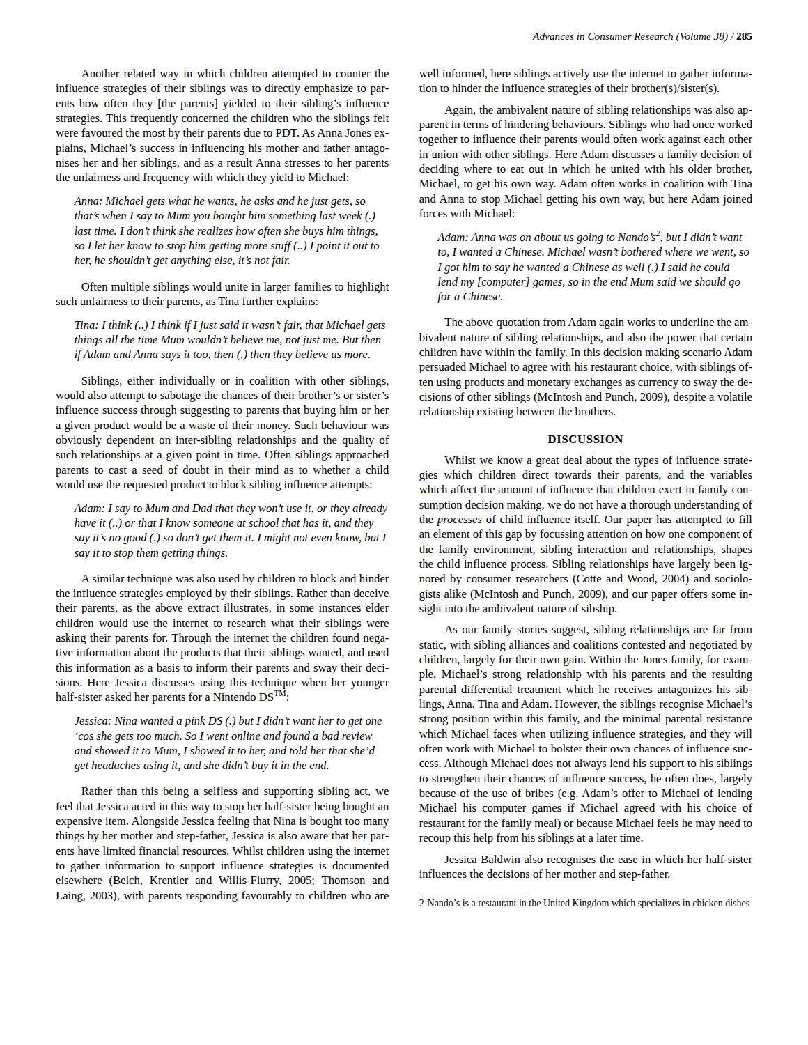Advances in Consumer Research (Volume 38) / 285
Another related way in which children attempted to counter the influence strategies of their siblings was to directly emphasize to parents how often they [the parents] yielded to their sibling’s influence strategies. This frequently concerned the children who the siblings felt were favoured the most by their parents due to PDT. As Anna Jones explains, Michael’s success in influencing his mother and father antagonises her and her siblings, and as a result Anna stresses to her parents the unfairness and frequency with which they yield to Michael:
Anna: Michael gets what he wants, he asks and he just gets, so that’s when I say to Mum you bought him something last week (.) last time. I don’t think she realizes how often she buys him things, so I let her know to stop him getting more stuff (..) I point it out to her, he shouldn’t get anything else, it’s not fair.
Often multiple siblings would unite in larger families to highlight such unfairness to their parents, as Tina further explains:
Tina: I think (..) I think if I just said it wasn’t fair, that Michael gets things all the time Mum wouldn’t believe me, not just me. But then if Adam and Anna says it too, then (.) then they believe us more.
Siblings, either individually or in coalition with other siblings, would also attempt to sabotage the chances of their brother’s or sister’s influence success through suggesting to parents that buying him or her a given product would be a waste of their money. Such behaviour was obviously dependent on inter-sibling relationships and the quality of such relationships at a given point in time. Often siblings approached parents to cast a seed of doubt in their mind as to whether a child would use the requested product to block sibling influence attempts:
Adam: I say to Mum and Dad that they won’t use it, or they already have it (..) or that I know someone at school that has it, and they say it’s no good (.) so don’t get them it. I might not even know, but I say it to stop them getting things.
A similar technique was also used by children to block and hinder the influence strategies employed by their siblings. Rather than deceive their parents, as the above extract illustrates, in some instances elder children would use the internet to research what their siblings were asking their parents for. Through the internet the children found negative information about the products that their siblings wanted, and used this information as a basis to inform their parents and sway their decisions. Here Jessica discusses using this technique when her younger half-sister asked her parents for a Nintendo DSTM:
Jessica: Nina wanted a pink DS (.) but I didn’t want her to get one ‘cos she gets too much. So I went online and found a bad review and showed it to Mum, I showed it to her, and told her that she’d get headaches using it, and she didn’t buy it in the end.
Rather than this being a selfless and supporting sibling act, we feel that Jessica acted in this way to stop her half-sister being bought an expensive item. Alongside Jessica feeling that Nina is bought too many things by her mother and step-father, Jessica is also aware that her parents have limited financial resources. Whilst children using the internet to gather information to support influence strategies is documented elsewhere (Belch, Krentler and Willis-Flurry, 2005; Thomson and Laing, 2003), with parents responding favourably to children who are well informed, here siblings actively use the internet to gather information to hinder the influence strategies of their brother(s)/sister(s).
Again, the ambivalent nature of sibling relationships was also apparent in terms of hindering behaviours. Siblings who had once worked together to influence their parents would often work against each other in union with other siblings. Here Adam discusses a family decision of deciding where to eat out in which he united with his older brother, Michael, to get his own way. Adam often works in coalition with Tina and Anna to stop Michael getting his own way, but here Adam joined forces with Michael:
Adam: Anna was on about us going to Nando’s2, but I didn’t want to, I wanted a Chinese. Michael wasn’t bothered where we went, so I got him to say he wanted a Chinese as well (.) I said he could lend my [computer] games, so in the end Mum said we should go for a Chinese.
The above quotation from Adam again works to underline the ambivalent nature of sibling relationships, and also the power that certain children have within the family. In this decision making scenario Adam persuaded Michael to agree with his restaurant choice, with siblings often using products and monetary exchanges as currency to sway the decisions of other siblings (McIntosh and Punch, 2009), despite a volatile relationship existing between the brothers.
Discussion
Whilst we know a great deal about the types of influence strategies which children direct towards their parents, and the variables which affect the amount of influence that children exert in family consumption decision making, we do not have a thorough understanding of the processes of child influence itself. Our paper has attempted to fill an element of this gap by focussing attention on how one component of the family environment, sibling interaction and relationships, shapes the child influence process. Sibling relationships have largely been ignored by consumer researchers (Cotte and Wood, 2004) and sociologists alike (McIntosh and Punch, 2009), and our paper offers some insight into the ambivalent nature of sibship.
As our family stories suggest, sibling relationships are far from static, with sibling alliances and coalitions contested and negotiated by children, largely for their own gain. Within the Jones family, for example, Michael’s strong relationship with his parents and the resulting parental differential treatment which he receives antagonizes his siblings, Anna, Tina and Adam. However, the siblings recognise Michael’s strong position within this family, and the minimal parental resistance which Michael faces when utilizing influence strategies, and they will often work with Michael to bolster their own chances of influence success. Although Michael does not always lend his support to his siblings to strengthen their chances of influence success, he often does, largely because of the use of bribes (e.g. Adam’s offer to Michael of lending Michael his computer games if Michael agreed with his choice of restaurant for the family meal) or because Michael feels he may need to recoup this help from his siblings at a later time.
Jessica Baldwin also recognises the ease in which her half-sister influences the decisions of her mother and step-father.
2 Nando’s is a restaurant in the United Kingdom which specializes in chicken dishes